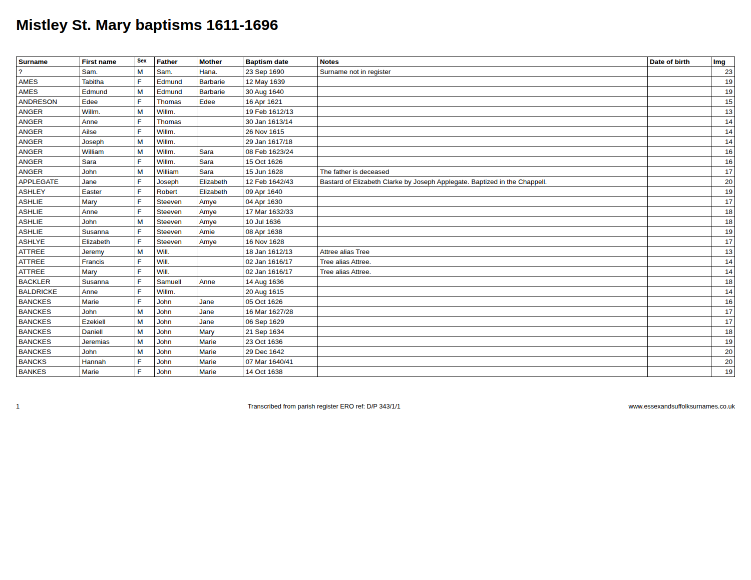Mistley St. Mary baptisms 1611-1696
| Surname | First name | Sex | Father | Mother | Baptism date | Notes | Date of birth | Img |
| --- | --- | --- | --- | --- | --- | --- | --- | --- |
| ? | Sam. | M | Sam. | Hana. | 23 Sep 1690 | Surname not in register | | 23 |
| AMES | Tabitha | F | Edmund | Barbarie | 12 May 1639 | | | 19 |
| AMES | Edmund | M | Edmund | Barbarie | 30 Aug 1640 | | | 19 |
| ANDRESON | Edee | F | Thomas | Edee | 16 Apr 1621 | | | 15 |
| ANGER | Willm. | M | Willm. | | 19 Feb 1612/13 | | | 13 |
| ANGER | Anne | F | Thomas | | 30 Jan 1613/14 | | | 14 |
| ANGER | Ailse | F | Willm. | | 26 Nov 1615 | | | 14 |
| ANGER | Joseph | M | Willm. | | 29 Jan 1617/18 | | | 14 |
| ANGER | William | M | Willm. | Sara | 08 Feb 1623/24 | | | 16 |
| ANGER | Sara | F | Willm. | Sara | 15 Oct 1626 | | | 16 |
| ANGER | John | M | William | Sara | 15 Jun 1628 | The father is deceased | | 17 |
| APPLEGATE | Jane | F | Joseph | Elizabeth | 12 Feb 1642/43 | Bastard of Elizabeth Clarke by Joseph Applegate. Baptized in the Chappell. | | 20 |
| ASHLEY | Easter | F | Robert | Elizabeth | 09 Apr 1640 | | | 19 |
| ASHLIE | Mary | F | Steeven | Amye | 04 Apr 1630 | | | 17 |
| ASHLIE | Anne | F | Steeven | Amye | 17 Mar 1632/33 | | | 18 |
| ASHLIE | John | M | Steeven | Amye | 10 Jul 1636 | | | 18 |
| ASHLIE | Susanna | F | Steeven | Amie | 08 Apr 1638 | | | 19 |
| ASHLYE | Elizabeth | F | Steeven | Amye | 16 Nov 1628 | | | 17 |
| ATTREE | Jeremy | M | Will. | | 18 Jan 1612/13 | Attree alias Tree | | 13 |
| ATTREE | Francis | F | Will. | | 02 Jan 1616/17 | Tree alias Attree. | | 14 |
| ATTREE | Mary | F | Will. | | 02 Jan 1616/17 | Tree alias Attree. | | 14 |
| BACKLER | Susanna | F | Samuell | Anne | 14 Aug 1636 | | | 18 |
| BALDRICKE | Anne | F | Willm. | | 20 Aug 1615 | | | 14 |
| BANCKES | Marie | F | John | Jane | 05 Oct 1626 | | | 16 |
| BANCKES | John | M | John | Jane | 16 Mar 1627/28 | | | 17 |
| BANCKES | Ezekiell | M | John | Jane | 06 Sep 1629 | | | 17 |
| BANCKES | Daniell | M | John | Mary | 21 Sep 1634 | | | 18 |
| BANCKES | Jeremias | M | John | Marie | 23 Oct 1636 | | | 19 |
| BANCKES | John | M | John | Marie | 29 Dec 1642 | | | 20 |
| BANCKS | Hannah | F | John | Marie | 07 Mar 1640/41 | | | 20 |
| BANKES | Marie | F | John | Marie | 14 Oct 1638 | | | 19 |
1
Transcribed from parish register ERO ref: D/P 343/1/1
www.essexandsuffolksurnames.co.uk